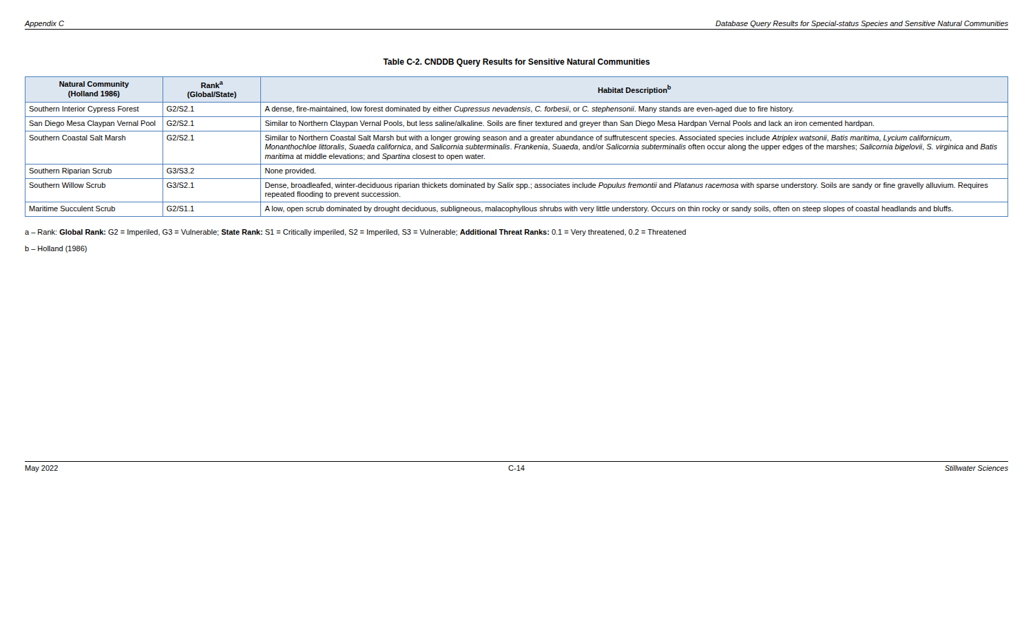Appendix C
Database Query Results for Special-status Species and Sensitive Natural Communities
Table C-2. CNDDB Query Results for Sensitive Natural Communities
| Natural Community (Holland 1986) | Rank a (Global/State) | Habitat Description b |
| --- | --- | --- |
| Southern Interior Cypress Forest | G2/S2.1 | A dense, fire-maintained, low forest dominated by either Cupressus nevadensis , C. forbesii , or C. stephensonii . Many stands are even-aged due to fire history. |
| San Diego Mesa Claypan Vernal Pool | G2/S2.1 | Similar to Northern Claypan Vernal Pools, but less saline/alkaline. Soils are finer textured and greyer than San Diego Mesa Hardpan Vernal Pools and lack an iron cemented hardpan. |
| Southern Coastal Salt Marsh | G2/S2.1 | Similar to Northern Coastal Salt Marsh but with a longer growing season and a greater abundance of suffrutescent species. Associated species include Atriplex watsonii , Batis maritima , Lycium californicum , Monanthochloe littoralis , Suaeda californica , and Salicornia subterminalis . Frankenia , Suaeda , and/or Salicornia subterminalis often occur along the upper edges of the marshes; Salicornia bigelovii , S. virginica and Batis maritima at middle elevations; and Spartina closest to open water. |
| Southern Riparian Scrub | G3/S3.2 | None provided. |
| Southern Willow Scrub | G3/S2.1 | Dense, broadleafed, winter-deciduous riparian thickets dominated by Salix spp.; associates include Populus fremontii and Platanus racemosa with sparse understory. Soils are sandy or fine gravelly alluvium. Requires repeated flooding to prevent succession. |
| Maritime Succulent Scrub | G2/S1.1 | A low, open scrub dominated by drought deciduous, subligneous, malacophyllous shrubs with very little understory. Occurs on thin rocky or sandy soils, often on steep slopes of coastal headlands and bluffs. |
a – Rank: Global Rank: G2 = Imperiled, G3 = Vulnerable; State Rank: S1 = Critically imperiled, S2 = Imperiled, S3 = Vulnerable; Additional Threat Ranks: 0.1 = Very threatened, 0.2 = Threatened
b – Holland (1986)
May 2022
C-14
Stillwater Sciences